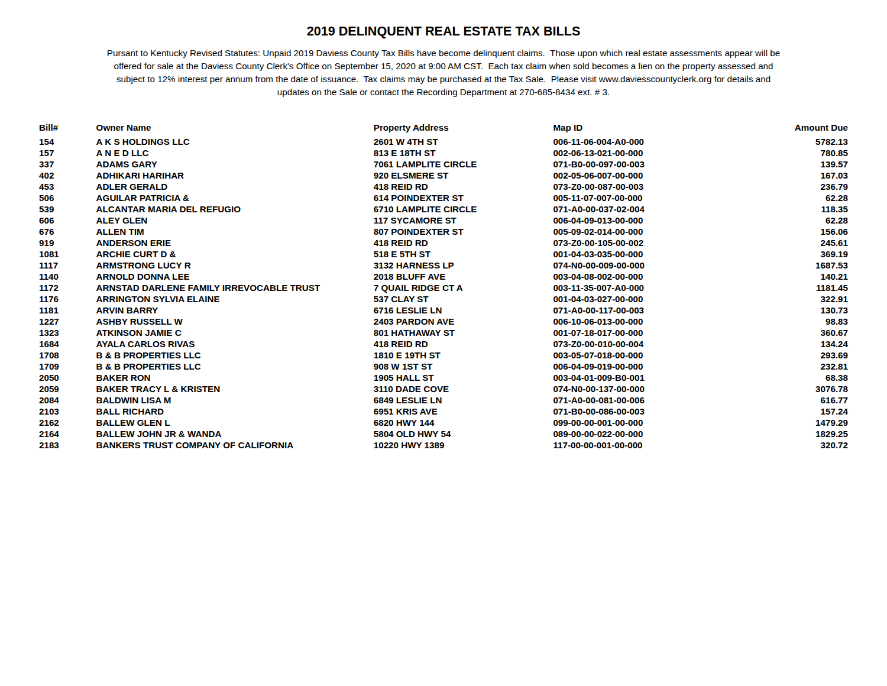2019 DELINQUENT REAL ESTATE TAX BILLS
Pursant to Kentucky Revised Statutes: Unpaid 2019 Daviess County Tax Bills have become delinquent claims. Those upon which real estate assessments appear will be offered for sale at the Daviess County Clerk's Office on September 15, 2020 at 9:00 AM CST. Each tax claim when sold becomes a lien on the property assessed and subject to 12% interest per annum from the date of issuance. Tax claims may be purchased at the Tax Sale. Please visit www.daviesscountyclerk.org for details and updates on the Sale or contact the Recording Department at 270-685-8434 ext. # 3.
| Bill# | Owner Name | Property Address | Map ID | Amount Due |
| --- | --- | --- | --- | --- |
| 154 | A K S HOLDINGS LLC | 2601 W 4TH ST | 006-11-06-004-A0-000 | 5782.13 |
| 157 | A N E D LLC | 813 E 18TH ST | 002-06-13-021-00-000 | 780.85 |
| 337 | ADAMS GARY | 7061 LAMPLITE CIRCLE | 071-B0-00-097-00-003 | 139.57 |
| 402 | ADHIKARI HARIHAR | 920 ELSMERE ST | 002-05-06-007-00-000 | 167.03 |
| 453 | ADLER GERALD | 418 REID RD | 073-Z0-00-087-00-003 | 236.79 |
| 506 | AGUILAR PATRICIA & | 614 POINDEXTER ST | 005-11-07-007-00-000 | 62.28 |
| 539 | ALCANTAR MARIA DEL REFUGIO | 6710 LAMPLITE CIRCLE | 071-A0-00-037-02-004 | 118.35 |
| 606 | ALEY GLEN | 117 SYCAMORE ST | 006-04-09-013-00-000 | 62.28 |
| 676 | ALLEN TIM | 807 POINDEXTER ST | 005-09-02-014-00-000 | 156.06 |
| 919 | ANDERSON ERIE | 418 REID RD | 073-Z0-00-105-00-002 | 245.61 |
| 1081 | ARCHIE CURT D & | 518 E 5TH ST | 001-04-03-035-00-000 | 369.19 |
| 1117 | ARMSTRONG LUCY R | 3132 HARNESS LP | 074-N0-00-009-00-000 | 1687.53 |
| 1140 | ARNOLD DONNA LEE | 2018 BLUFF AVE | 003-04-08-002-00-000 | 140.21 |
| 1172 | ARNSTAD DARLENE FAMILY IRREVOCABLE TRUST | 7 QUAIL RIDGE CT A | 003-11-35-007-A0-000 | 1181.45 |
| 1176 | ARRINGTON SYLVIA ELAINE | 537 CLAY ST | 001-04-03-027-00-000 | 322.91 |
| 1181 | ARVIN BARRY | 6716 LESLIE LN | 071-A0-00-117-00-003 | 130.73 |
| 1227 | ASHBY RUSSELL W | 2403 PARDON AVE | 006-10-06-013-00-000 | 98.83 |
| 1323 | ATKINSON JAMIE C | 801 HATHAWAY ST | 001-07-18-017-00-000 | 360.67 |
| 1684 | AYALA CARLOS RIVAS | 418 REID RD | 073-Z0-00-010-00-004 | 134.24 |
| 1708 | B & B PROPERTIES LLC | 1810 E 19TH ST | 003-05-07-018-00-000 | 293.69 |
| 1709 | B & B PROPERTIES LLC | 908 W 1ST ST | 006-04-09-019-00-000 | 232.81 |
| 2050 | BAKER RON | 1905 HALL ST | 003-04-01-009-B0-001 | 68.38 |
| 2059 | BAKER TRACY L & KRISTEN | 3110 DADE COVE | 074-N0-00-137-00-000 | 3076.78 |
| 2084 | BALDWIN LISA M | 6849 LESLIE LN | 071-A0-00-081-00-006 | 616.77 |
| 2103 | BALL RICHARD | 6951 KRIS AVE | 071-B0-00-086-00-003 | 157.24 |
| 2162 | BALLEW GLEN L | 6820 HWY 144 | 099-00-00-001-00-000 | 1479.29 |
| 2164 | BALLEW JOHN JR & WANDA | 5804 OLD HWY 54 | 089-00-00-022-00-000 | 1829.25 |
| 2183 | BANKERS TRUST COMPANY OF CALIFORNIA | 10220 HWY 1389 | 117-00-00-001-00-000 | 320.72 |